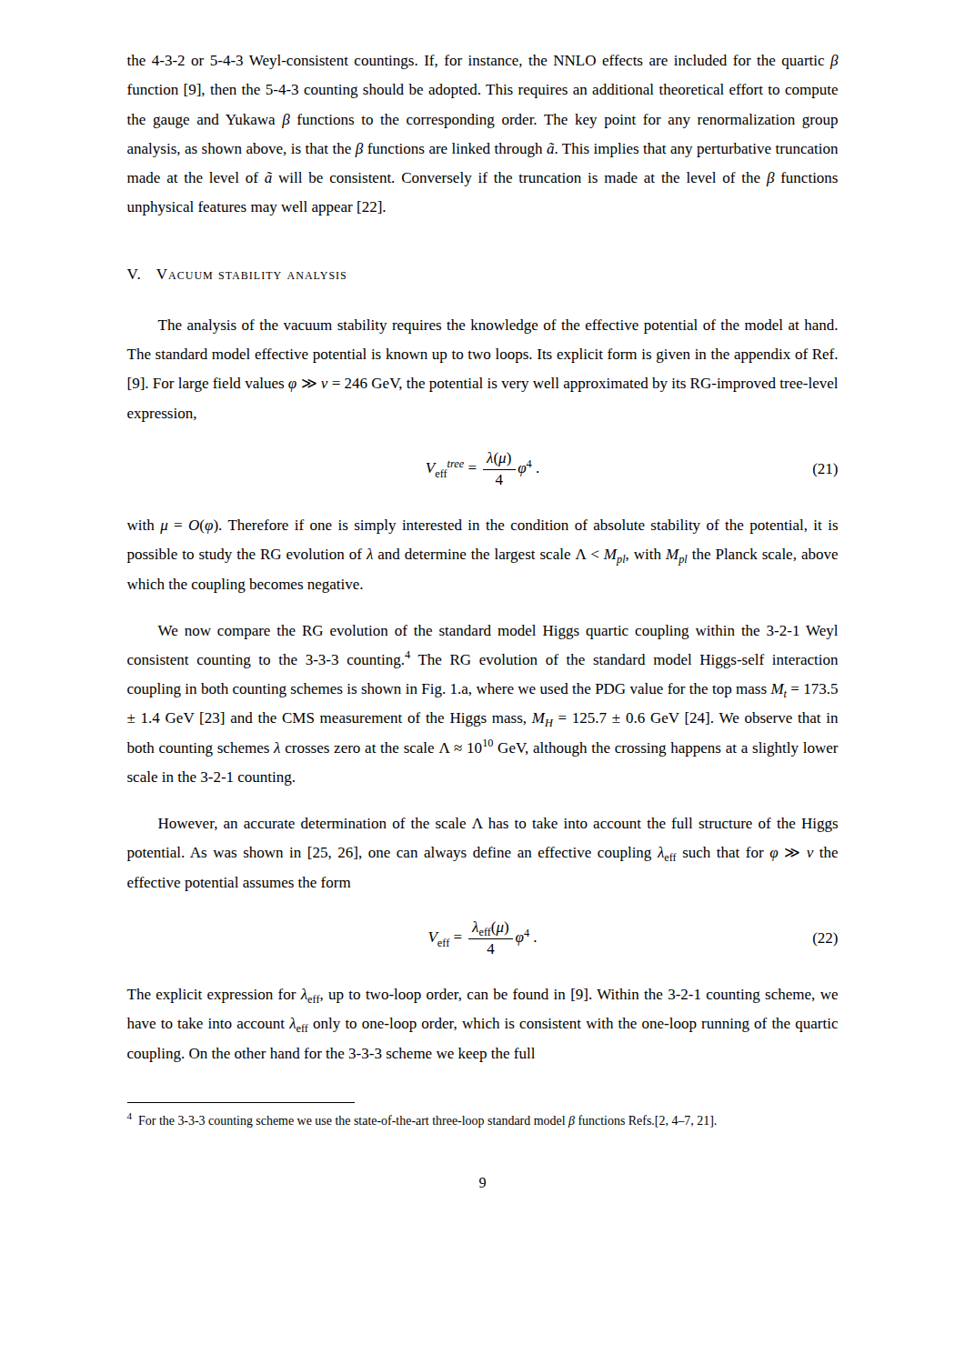the 4-3-2 or 5-4-3 Weyl-consistent countings. If, for instance, the NNLO effects are included for the quartic β function [9], then the 5-4-3 counting should be adopted. This requires an additional theoretical effort to compute the gauge and Yukawa β functions to the corresponding order. The key point for any renormalization group analysis, as shown above, is that the β functions are linked through ã. This implies that any perturbative truncation made at the level of ã will be consistent. Conversely if the truncation is made at the level of the β functions unphysical features may well appear [22].
V. Vacuum stability analysis
The analysis of the vacuum stability requires the knowledge of the effective potential of the model at hand. The standard model effective potential is known up to two loops. Its explicit form is given in the appendix of Ref. [9]. For large field values φ ≫ v = 246 GeV, the potential is very well approximated by its RG-improved tree-level expression,
Vefftree = λ(μ) 4 φ4 . (21)
with μ = O(φ). Therefore if one is simply interested in the condition of absolute stability of the potential, it is possible to study the RG evolution of λ and determine the largest scale Λ < Mpl, with Mpl the Planck scale, above which the coupling becomes negative.
We now compare the RG evolution of the standard model Higgs quartic coupling within the 3-2-1 Weyl consistent counting to the 3-3-3 counting.4 The RG evolution of the standard model Higgs-self interaction coupling in both counting schemes is shown in Fig. 1.a, where we used the PDG value for the top mass Mt = 173.5 ± 1.4 GeV [23] and the CMS measurement of the Higgs mass, MH = 125.7 ± 0.6 GeV [24]. We observe that in both counting schemes λ crosses zero at the scale Λ ≈ 1010 GeV, although the crossing happens at a slightly lower scale in the 3-2-1 counting.
However, an accurate determination of the scale Λ has to take into account the full structure of the Higgs potential. As was shown in [25, 26], one can always define an effective coupling λeff such that for φ ≫ v the effective potential assumes the form
Veff = λeff(μ) 4 φ4 . (22)
The explicit expression for λeff, up to two-loop order, can be found in [9]. Within the 3-2-1 counting scheme, we have to take into account λeff only to one-loop order, which is consistent with the one-loop running of the quartic coupling. On the other hand for the 3-3-3 scheme we keep the full
4 For the 3-3-3 counting scheme we use the state-of-the-art three-loop standard model β functions Refs.[2, 4–7, 21].
9